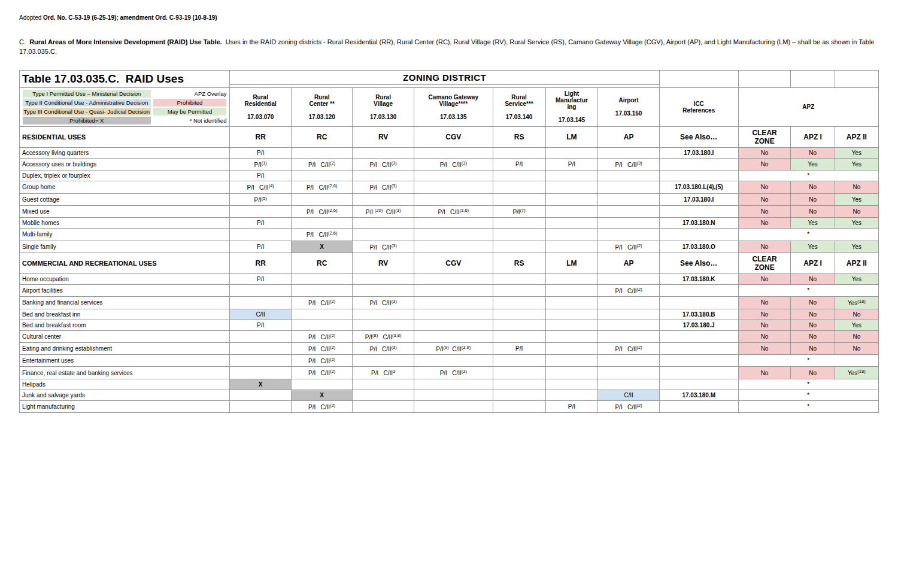Adopted Ord. No. C-53-19 (6-25-19); amendment Ord. C-93-19 (10-8-19)
C. Rural Areas of More Intensive Development (RAID) Use Table. Uses in the RAID zoning districts - Rural Residential (RR), Rural Center (RC), Rural Village (RV), Rural Service (RS), Camano Gateway Village (CGV), Airport (AP), and Light Manufacturing (LM) – shall be as shown in Table 17.03.035.C.
| Table 17.03.035.C. RAID Uses | ZONING DISTRICT | | | | |
| / Type I Permitted Use – Ministerial Decision / APZ Overlay / / Type II Conditional Use - Administrative Decision / Prohibited / / Type III Conditional Use - Quasi- Judicial Decision / May be Permitted / / Prohibited= X / * Not identified / | Rural Residential 17.03.070 | Rural Center ** 17.03.120 | Rural Village 17.03.130 | Camano Gateway Village**** 17.03.135 | Rural Service*** 17.03.140 | Light Manufactur ing 17.03.145 | Airport 17.03.150 | ICC References | APZ |
| RESIDENTIAL USES | RR | RC | RV | CGV | RS | LM | AP | See Also… | CLEAR ZONE | APZ I | APZ II |
| Accessory living quarters | P/I | | | | | | | 17.03.180.I | No | No | Yes |
| Accessory uses or buildings | P/I (1) | P/I C/II (2) | P/I C/II (3) | P/I C/II (3) | P/I | P/I | P/I C/II (3) | | No | Yes | Yes |
| Duplex, triplex or fourplex | P/I | | | | | | | | * |
| Group home | P/I C/II (4) | P/I C/II (2,6) | P/I C/II (3) | | | | | 17.03.180.L(4),(5) | No | No | No |
| Guest cottage | P/I (5) | | | | | | | 17.03.180.I | No | No | Yes |
| Mixed use | | P/I C/II (2,6) | P/I (20) C/II (3) | P/I C/II (3,6) | P/I (7) | | | | No | No | No |
| Mobile homes | P/I | | | | | | | 17.03.180.N | No | Yes | Yes |
| Multi-family | | P/I C/II (2,6) | | | | | | | * |
| Single family | P/I | X | P/I C/II (3) | | | | P/I C/II (2) | 17.03.180.O | No | Yes | Yes |
| COMMERCIAL AND RECREATIONAL USES | RR | RC | RV | CGV | RS | LM | AP | See Also… | CLEAR ZONE | APZ I | APZ II |
| Home occupation | P/I | | | | | | | 17.03.180.K | No | No | Yes |
| Airport facilities | | | | | | | P/I C/II (2) | | * |
| Banking and financial services | | P/I C/II (2) | P/I C/II (3) | | | | | | No | No | Yes (18) |
| Bed and breakfast inn | C/II | | | | | | | 17.03.180.B | No | No | No |
| Bed and breakfast room | P/I | | | | | | | 17.03.180.J | No | No | Yes |
| Cultural center | | P/I C/II (2) | P/I (8) C/II (3,8) | | | | | | No | No | No |
| Eating and drinking establishment | | P/I C/II (2) | P/I C/II (3) | P/I (9) C/II (3,9) | P/I | | P/I C/II (2) | | No | No | No |
| Entertainment uses | | P/I C/II (2) | | | | | | | * |
| Finance, real estate and banking services | | P/I C/II (2) | P/I C/II 3 | P/I C/II (3) | | | | | No | No | Yes (18) |
| Helipads | X | | | | | | | | * |
| Junk and salvage yards | | X | | | | | C/II | 17.03.180.M | * |
| Light manufacturing | | P/I C/II (2) | | | | P/I | P/I C/II (2) | | * |